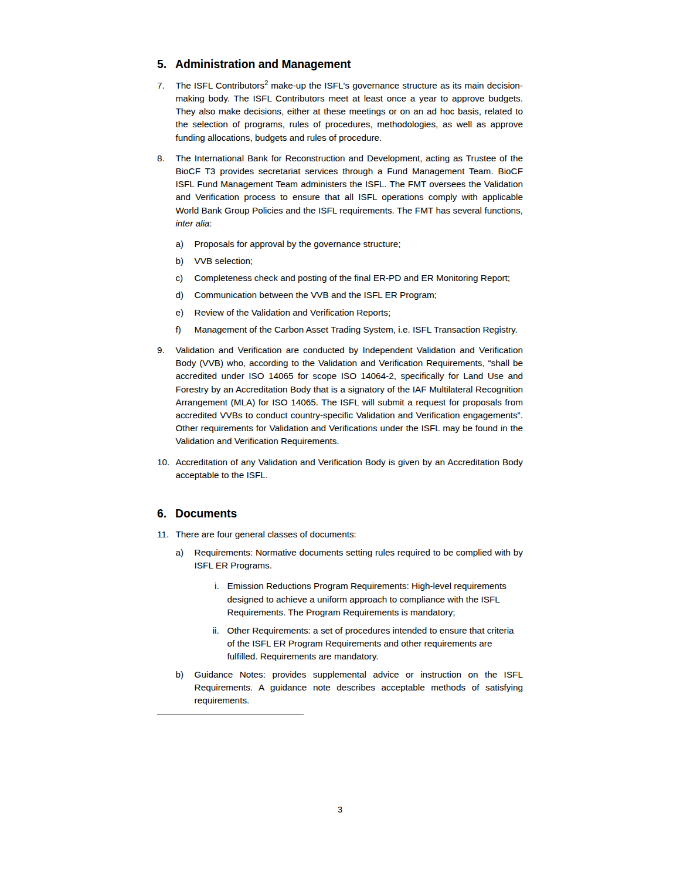5. Administration and Management
7.
The ISFL Contributors2 make-up the ISFL's governance structure as its main decision-making body. The ISFL Contributors meet at least once a year to approve budgets. They also make decisions, either at these meetings or on an ad hoc basis, related to the selection of programs, rules of procedures, methodologies, as well as approve funding allocations, budgets and rules of procedure.
8.
The International Bank for Reconstruction and Development, acting as Trustee of the BioCF T3 provides secretariat services through a Fund Management Team. BioCF ISFL Fund Management Team administers the ISFL. The FMT oversees the Validation and Verification process to ensure that all ISFL operations comply with applicable World Bank Group Policies and the ISFL requirements. The FMT has several functions, inter alia:
a)
Proposals for approval by the governance structure;
b)
VVB selection;
c)
Completeness check and posting of the final ER-PD and ER Monitoring Report;
d)
Communication between the VVB and the ISFL ER Program;
e)
Review of the Validation and Verification Reports;
f)
Management of the Carbon Asset Trading System, i.e. ISFL Transaction Registry.
9.
Validation and Verification are conducted by Independent Validation and Verification Body (VVB) who, according to the Validation and Verification Requirements, “shall be accredited under ISO 14065 for scope ISO 14064-2, specifically for Land Use and Forestry by an Accreditation Body that is a signatory of the IAF Multilateral Recognition Arrangement (MLA) for ISO 14065. The ISFL will submit a request for proposals from accredited VVBs to conduct country-specific Validation and Verification engagements”. Other requirements for Validation and Verifications under the ISFL may be found in the Validation and Verification Requirements.
10.
Accreditation of any Validation and Verification Body is given by an Accreditation Body acceptable to the ISFL.
6. Documents
11.
There are four general classes of documents:
a)
Requirements: Normative documents setting rules required to be complied with by ISFL ER Programs.
i.
Emission Reductions Program Requirements: High-level requirements designed to achieve a uniform approach to compliance with the ISFL Requirements. The Program Requirements is mandatory;
ii.
Other Requirements: a set of procedures intended to ensure that criteria of the ISFL ER Program Requirements and other requirements are fulfilled. Requirements are mandatory.
b)
Guidance Notes: provides supplemental advice or instruction on the ISFL Requirements. A guidance note describes acceptable methods of satisfying requirements.
3